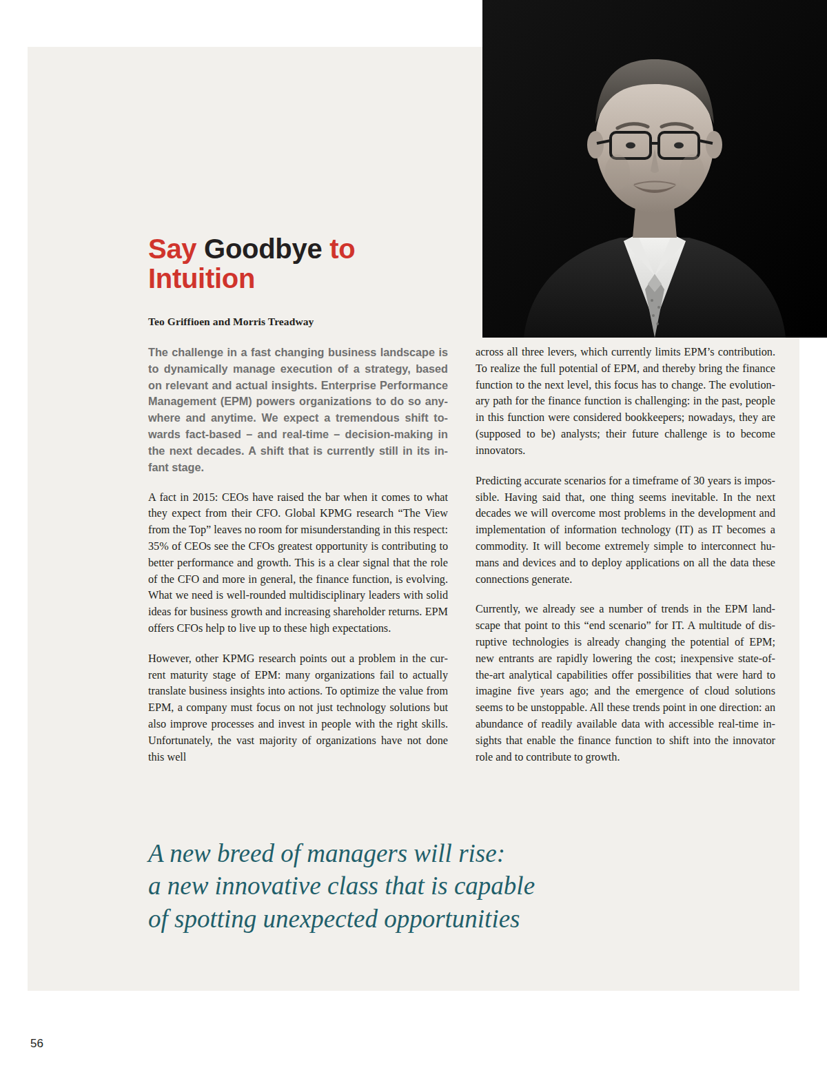Say Goodbye to
Intuition
Teo Griffioen and Morris Treadway
The challenge in a fast changing business landscape is to dynamically manage execution of a strategy, based on relevant and actual insights. Enterprise Performance Management (EPM) powers organizations to do so anywhere and anytime. We expect a tremendous shift towards fact-based – and real-time – decision-making in the next decades. A shift that is currently still in its infant stage.
A fact in 2015: CEOs have raised the bar when it comes to what they expect from their CFO. Global KPMG research “The View from the Top” leaves no room for misunderstanding in this respect: 35% of CEOs see the CFOs greatest opportunity is contributing to better performance and growth. This is a clear signal that the role of the CFO and more in general, the finance function, is evolving. What we need is well-rounded multidisciplinary leaders with solid ideas for business growth and increasing shareholder returns. EPM offers CFOs help to live up to these high expectations.
However, other KPMG research points out a problem in the current maturity stage of EPM: many organizations fail to actually translate business insights into actions. To optimize the value from EPM, a company must focus on not just technology solutions but also improve processes and invest in people with the right skills. Unfortunately, the vast majority of organizations have not done this well
across all three levers, which currently limits EPM’s contribution. To realize the full potential of EPM, and thereby bring the finance function to the next level, this focus has to change. The evolutionary path for the finance function is challenging: in the past, people in this function were considered bookkeepers; nowadays, they are (supposed to be) analysts; their future challenge is to become innovators.
Predicting accurate scenarios for a timeframe of 30 years is impossible. Having said that, one thing seems inevitable. In the next decades we will overcome most problems in the development and implementation of information technology (IT) as IT becomes a commodity. It will become extremely simple to interconnect humans and devices and to deploy applications on all the data these connections generate.
Currently, we already see a number of trends in the EPM landscape that point to this “end scenario” for IT. A multitude of disruptive technologies is already changing the potential of EPM; new entrants are rapidly lowering the cost; inexpensive state-of-the-art analytical capabilities offer possibilities that were hard to imagine five years ago; and the emergence of cloud solutions seems to be unstoppable. All these trends point in one direction: an abundance of readily available data with accessible real-time insights that enable the finance function to shift into the innovator role and to contribute to growth.
A new breed of managers will rise:
a new innovative class that is capable
of spotting unexpected opportunities
56